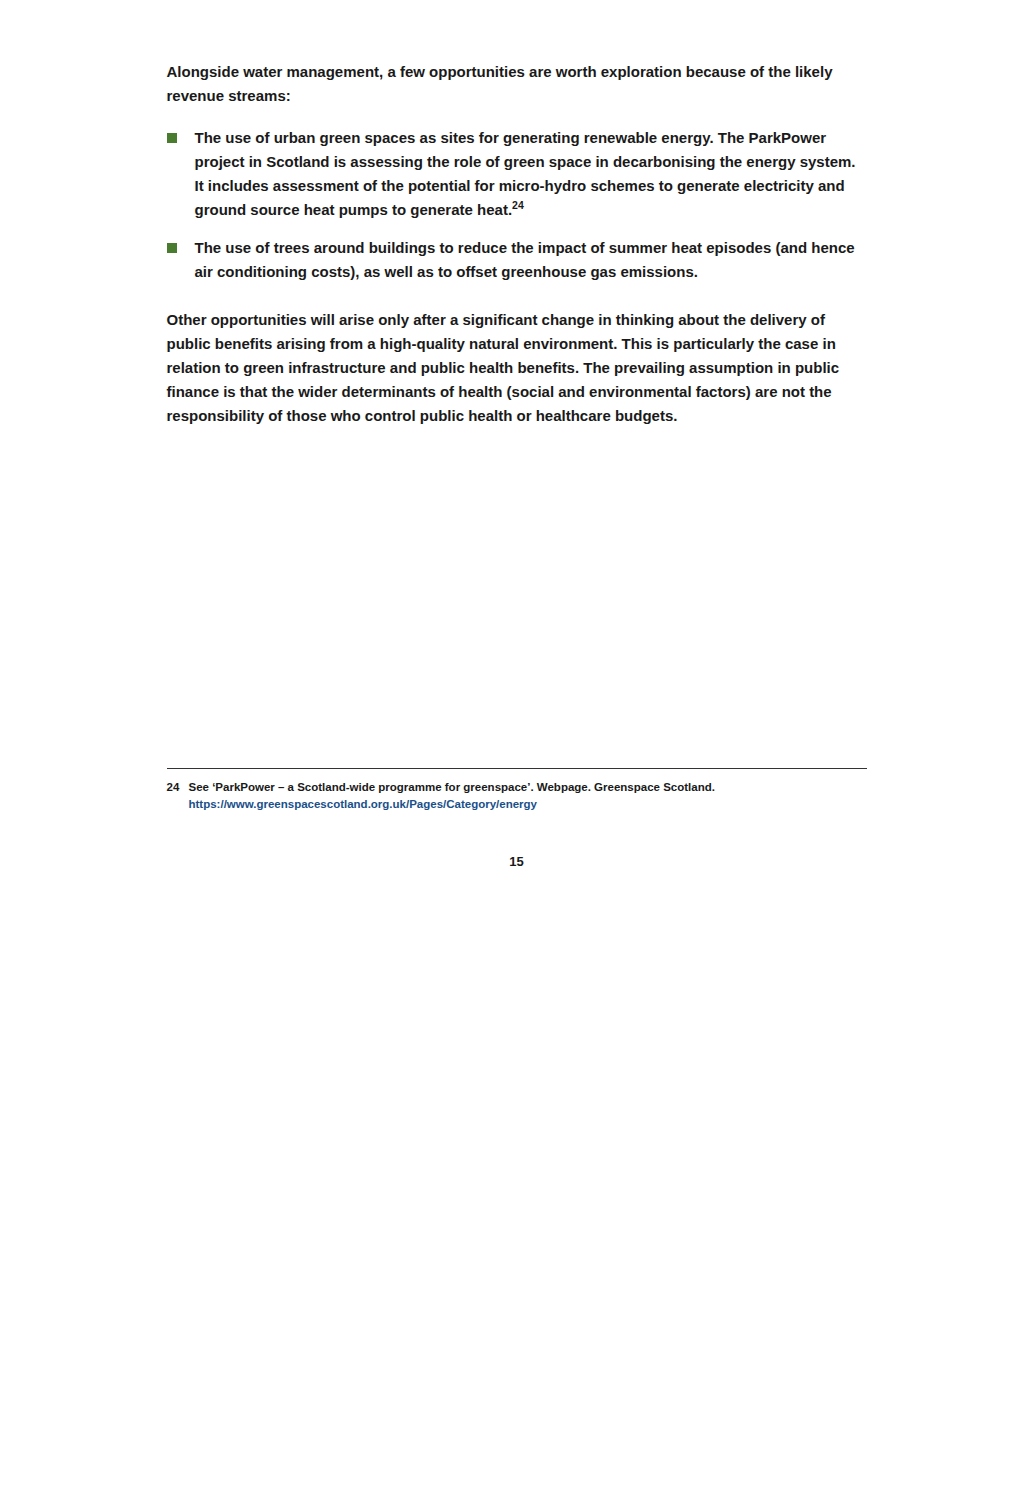Alongside water management, a few opportunities are worth exploration because of the likely revenue streams:
The use of urban green spaces as sites for generating renewable energy. The ParkPower project in Scotland is assessing the role of green space in decarbonising the energy system. It includes assessment of the potential for micro-hydro schemes to generate electricity and ground source heat pumps to generate heat.24
The use of trees around buildings to reduce the impact of summer heat episodes (and hence air conditioning costs), as well as to offset greenhouse gas emissions.
Other opportunities will arise only after a significant change in thinking about the delivery of public benefits arising from a high-quality natural environment. This is particularly the case in relation to green infrastructure and public health benefits. The prevailing assumption in public finance is that the wider determinants of health (social and environmental factors) are not the responsibility of those who control public health or healthcare budgets.
24 See ‘ParkPower – a Scotland-wide programme for greenspace’. Webpage. Greenspace Scotland.
https://www.greenspacescotland.org.uk/Pages/Category/energy
15